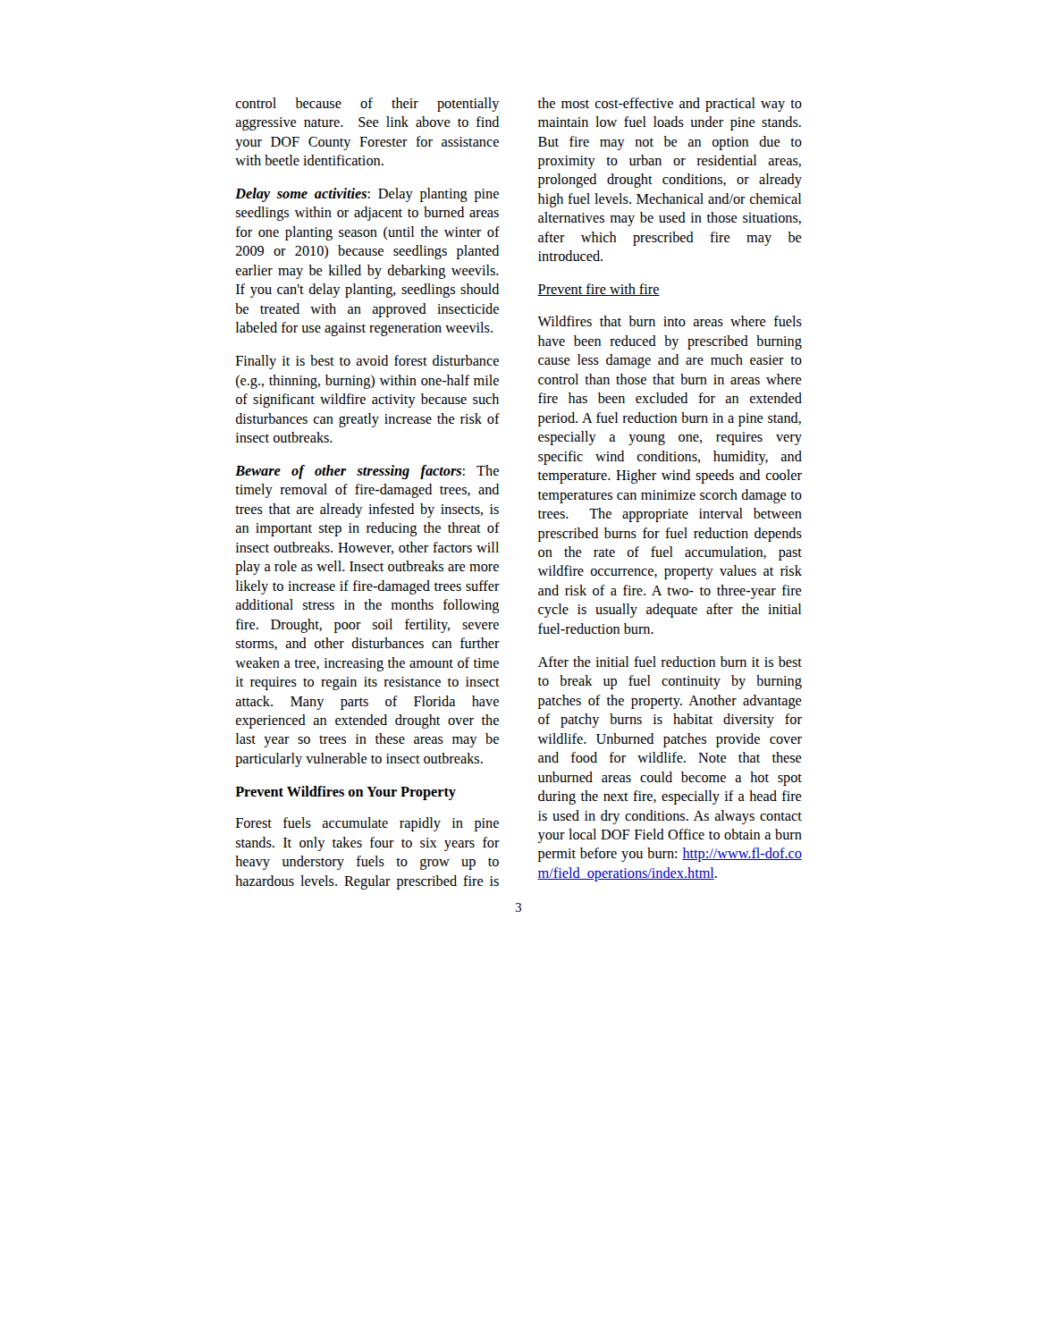control because of their potentially aggressive nature. See link above to find your DOF County Forester for assistance with beetle identification.
Delay some activities: Delay planting pine seedlings within or adjacent to burned areas for one planting season (until the winter of 2009 or 2010) because seedlings planted earlier may be killed by debarking weevils. If you can't delay planting, seedlings should be treated with an approved insecticide labeled for use against regeneration weevils.
Finally it is best to avoid forest disturbance (e.g., thinning, burning) within one-half mile of significant wildfire activity because such disturbances can greatly increase the risk of insect outbreaks.
Beware of other stressing factors: The timely removal of fire-damaged trees, and trees that are already infested by insects, is an important step in reducing the threat of insect outbreaks. However, other factors will play a role as well. Insect outbreaks are more likely to increase if fire-damaged trees suffer additional stress in the months following fire. Drought, poor soil fertility, severe storms, and other disturbances can further weaken a tree, increasing the amount of time it requires to regain its resistance to insect attack. Many parts of Florida have experienced an extended drought over the last year so trees in these areas may be particularly vulnerable to insect outbreaks.
Prevent Wildfires on Your Property
Forest fuels accumulate rapidly in pine stands. It only takes four to six years for heavy understory fuels to grow up to hazardous levels. Regular prescribed fire is the most cost-effective and practical way to maintain low fuel loads under pine stands. But fire may not be an option due to proximity to urban or residential areas, prolonged drought conditions, or already high fuel levels. Mechanical and/or chemical alternatives may be used in those situations, after which prescribed fire may be introduced.
Prevent fire with fire
Wildfires that burn into areas where fuels have been reduced by prescribed burning cause less damage and are much easier to control than those that burn in areas where fire has been excluded for an extended period. A fuel reduction burn in a pine stand, especially a young one, requires very specific wind conditions, humidity, and temperature. Higher wind speeds and cooler temperatures can minimize scorch damage to trees. The appropriate interval between prescribed burns for fuel reduction depends on the rate of fuel accumulation, past wildfire occurrence, property values at risk and risk of a fire. A two- to three-year fire cycle is usually adequate after the initial fuel-reduction burn.
After the initial fuel reduction burn it is best to break up fuel continuity by burning patches of the property. Another advantage of patchy burns is habitat diversity for wildlife. Unburned patches provide cover and food for wildlife. Note that these unburned areas could become a hot spot during the next fire, especially if a head fire is used in dry conditions. As always contact your local DOF Field Office to obtain a burn permit before you burn: http://www.fl-dof.com/field_operations/index.html.
3